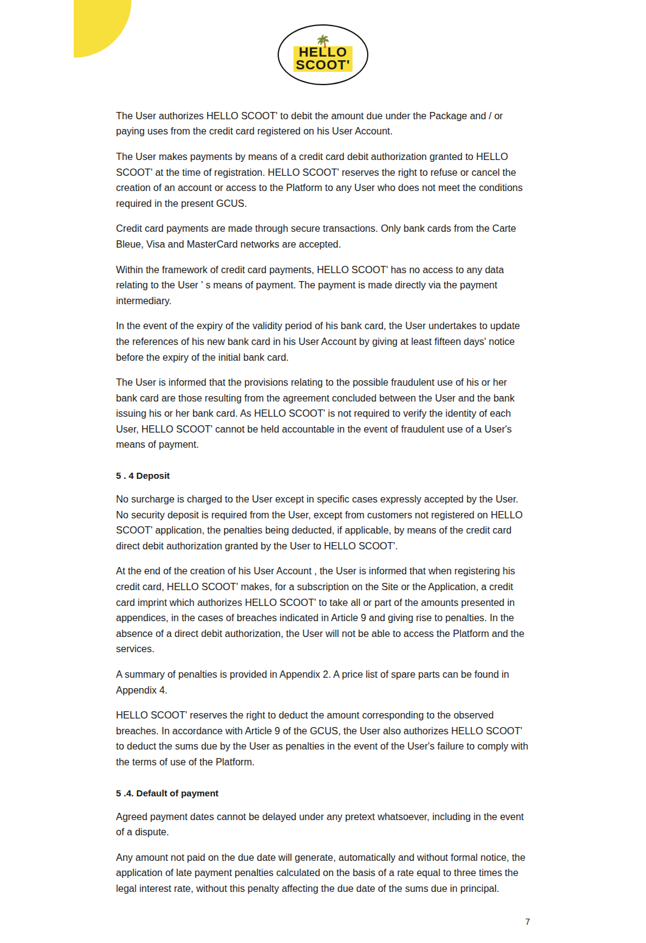🌴 HELLO SCOOT'
The User authorizes HELLO SCOOT' to debit the amount due under the Package and / or paying uses from the credit card registered on his User Account.
The User makes payments by means of a credit card debit authorization granted to HELLO SCOOT' at the time of registration. HELLO SCOOT' reserves the right to refuse or cancel the creation of an account or access to the Platform to any User who does not meet the conditions required in the present GCUS.
Credit card payments are made through secure transactions. Only bank cards from the Carte Bleue, Visa and MasterCard networks are accepted.
Within the framework of credit card payments, HELLO SCOOT' has no access to any data relating to the User ' s means of payment. The payment is made directly via the payment intermediary.
In the event of the expiry of the validity period of his bank card, the User undertakes to update the references of his new bank card in his User Account by giving at least fifteen days' notice before the expiry of the initial bank card.
The User is informed that the provisions relating to the possible fraudulent use of his or her bank card are those resulting from the agreement concluded between the User and the bank issuing his or her bank card. As HELLO SCOOT' is not required to verify the identity of each User, HELLO SCOOT' cannot be held accountable in the event of fraudulent use of a User's means of payment.
5 . 4 Deposit
No surcharge is charged to the User except in specific cases expressly accepted by the User. No security deposit is required from the User, except from customers not registered on HELLO SCOOT' application, the penalties being deducted, if applicable, by means of the credit card direct debit authorization granted by the User to HELLO SCOOT'.
At the end of the creation of his User Account , the User is informed that when registering his credit card, HELLO SCOOT' makes, for a subscription on the Site or the Application, a credit card imprint which authorizes HELLO SCOOT' to take all or part of the amounts presented in appendices, in the cases of breaches indicated in Article 9 and giving rise to penalties. In the absence of a direct debit authorization, the User will not be able to access the Platform and the services.
A summary of penalties is provided in Appendix 2. A price list of spare parts can be found in Appendix 4.
HELLO SCOOT' reserves the right to deduct the amount corresponding to the observed breaches. In accordance with Article 9 of the GCUS, the User also authorizes HELLO SCOOT' to deduct the sums due by the User as penalties in the event of the User's failure to comply with the terms of use of the Platform.
5 .4. Default of payment
Agreed payment dates cannot be delayed under any pretext whatsoever, including in the event of a dispute.
Any amount not paid on the due date will generate, automatically and without formal notice, the application of late payment penalties calculated on the basis of a rate equal to three times the legal interest rate, without this penalty affecting the due date of the sums due in principal.
7